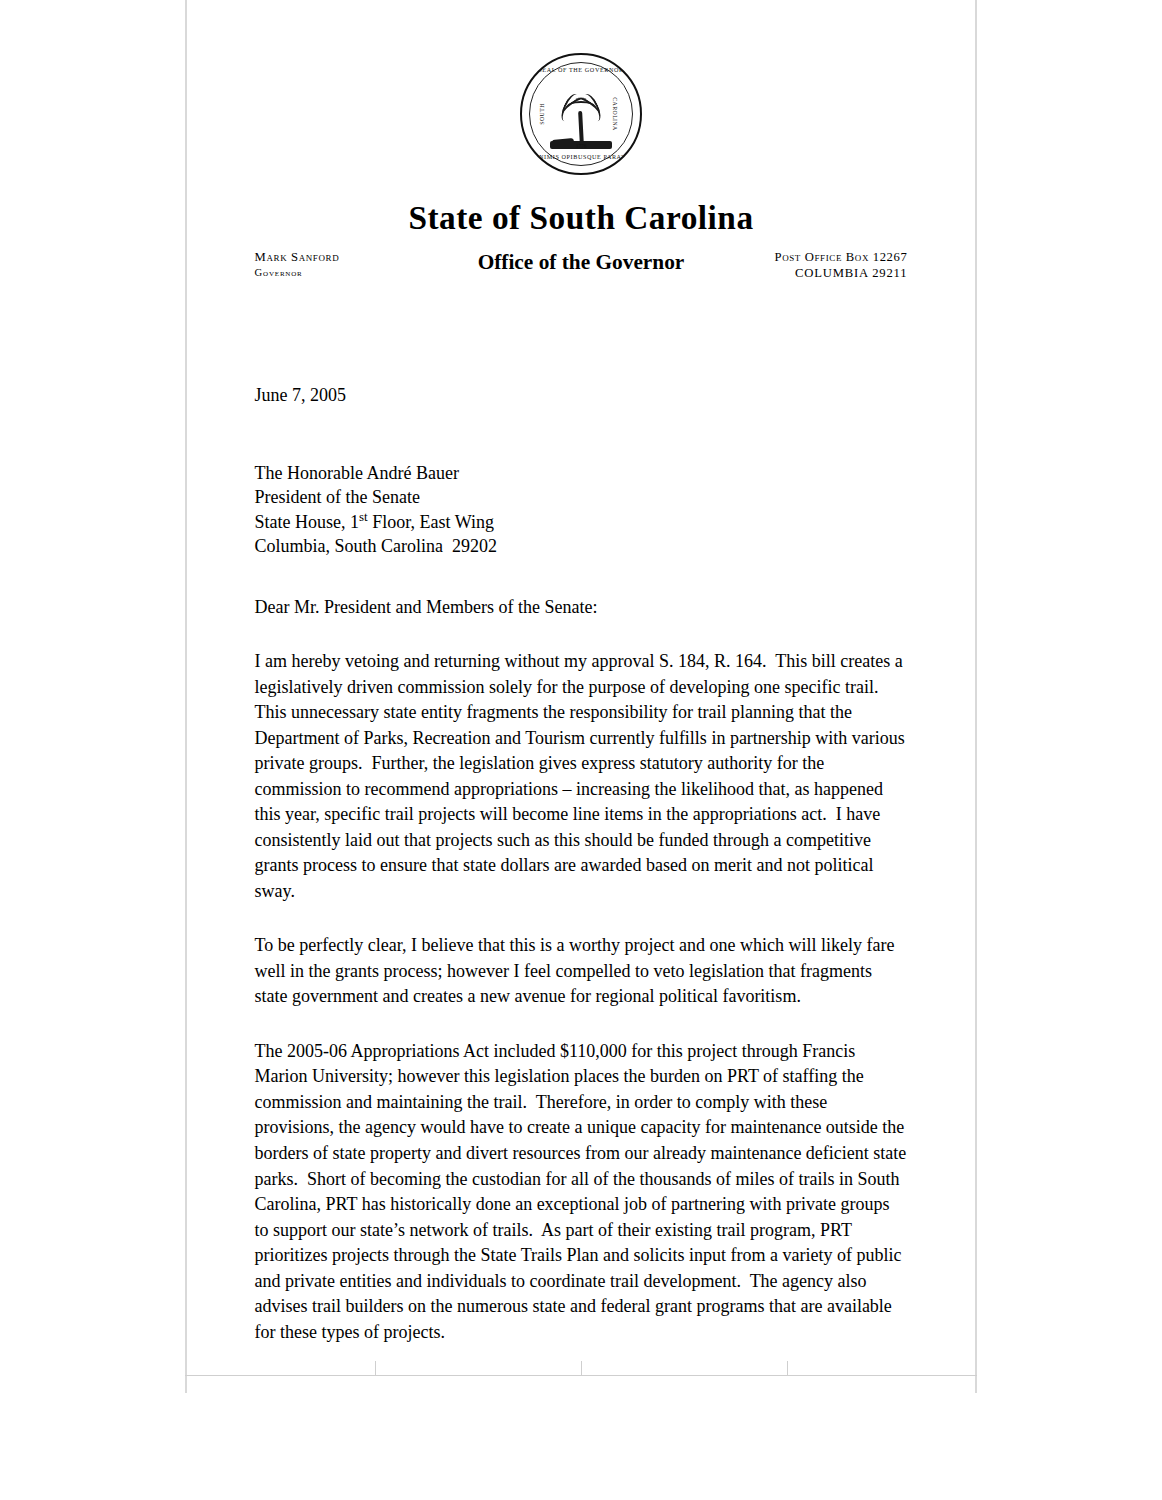Seal of the Governor
South
Carolina
1776
Animis Opibusque Parati
State of South Carolina
Office of the Governor
Mark Sanford
Governor
Post Office Box 12267
COLUMBIA 29211
June 7, 2005
The Honorable André Bauer
President of the Senate
State House, 1st Floor, East Wing
Columbia, South Carolina 29202
Dear Mr. President and Members of the Senate:
I am hereby vetoing and returning without my approval S. 184, R. 164. This bill creates a legislatively driven commission solely for the purpose of developing one specific trail. This unnecessary state entity fragments the responsibility for trail planning that the Department of Parks, Recreation and Tourism currently fulfills in partnership with various private groups. Further, the legislation gives express statutory authority for the commission to recommend appropriations – increasing the likelihood that, as happened this year, specific trail projects will become line items in the appropriations act. I have consistently laid out that projects such as this should be funded through a competitive grants process to ensure that state dollars are awarded based on merit and not political sway.
To be perfectly clear, I believe that this is a worthy project and one which will likely fare well in the grants process; however I feel compelled to veto legislation that fragments state government and creates a new avenue for regional political favoritism.
The 2005-06 Appropriations Act included $110,000 for this project through Francis Marion University; however this legislation places the burden on PRT of staffing the commission and maintaining the trail. Therefore, in order to comply with these provisions, the agency would have to create a unique capacity for maintenance outside the borders of state property and divert resources from our already maintenance deficient state parks. Short of becoming the custodian for all of the thousands of miles of trails in South Carolina, PRT has historically done an exceptional job of partnering with private groups to support our state’s network of trails. As part of their existing trail program, PRT prioritizes projects through the State Trails Plan and solicits input from a variety of public and private entities and individuals to coordinate trail development. The agency also advises trail builders on the numerous state and federal grant programs that are available for these types of projects.